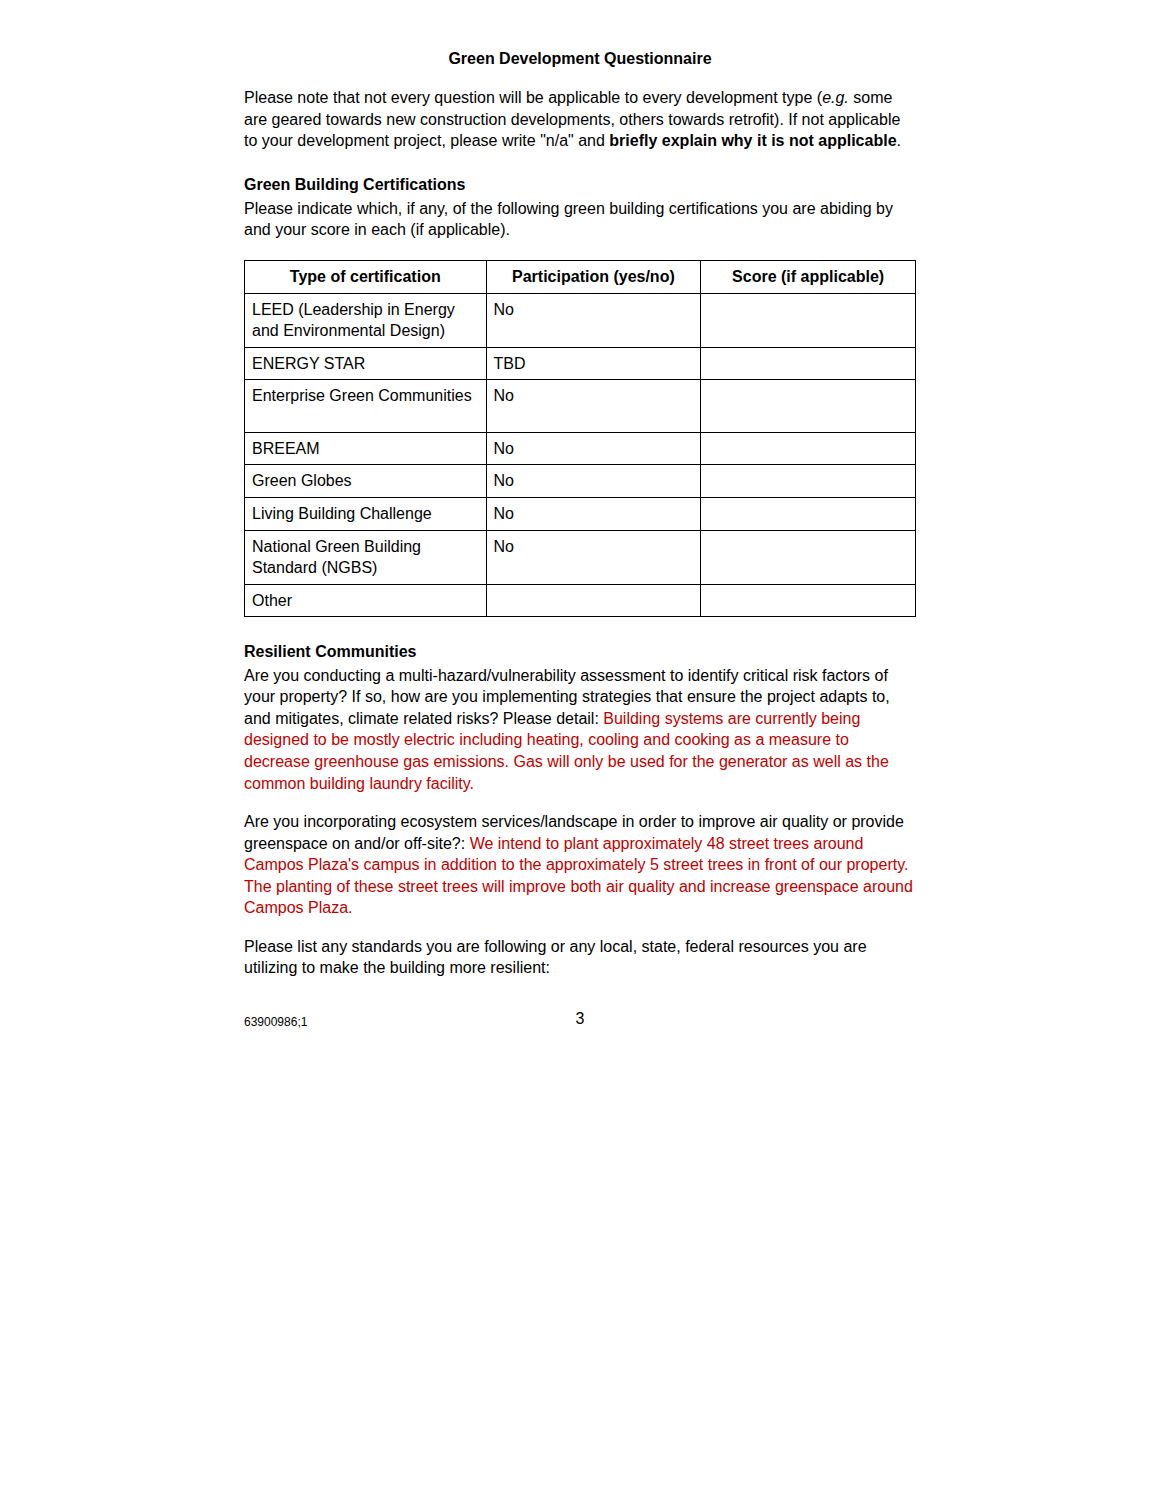Green Development Questionnaire
Please note that not every question will be applicable to every development type (e.g. some are geared towards new construction developments, others towards retrofit). If not applicable to your development project, please write "n/a" and briefly explain why it is not applicable.
Green Building Certifications
Please indicate which, if any, of the following green building certifications you are abiding by and your score in each (if applicable).
| Type of certification | Participation (yes/no) | Score (if applicable) |
| --- | --- | --- |
| LEED (Leadership in Energy and Environmental Design) | No | |
| ENERGY STAR | TBD | |
| Enterprise Green Communities | No | |
| BREEAM | No | |
| Green Globes | No | |
| Living Building Challenge | No | |
| National Green Building Standard (NGBS) | No | |
| Other | | |
Resilient Communities
Are you conducting a multi-hazard/vulnerability assessment to identify critical risk factors of your property? If so, how are you implementing strategies that ensure the project adapts to, and mitigates, climate related risks? Please detail: Building systems are currently being designed to be mostly electric including heating, cooling and cooking as a measure to decrease greenhouse gas emissions. Gas will only be used for the generator as well as the common building laundry facility.
Are you incorporating ecosystem services/landscape in order to improve air quality or provide greenspace on and/or off-site?: We intend to plant approximately 48 street trees around Campos Plaza's campus in addition to the approximately 5 street trees in front of our property. The planting of these street trees will improve both air quality and increase greenspace around Campos Plaza.
Please list any standards you are following or any local, state, federal resources you are utilizing to make the building more resilient:
63900986;1
3